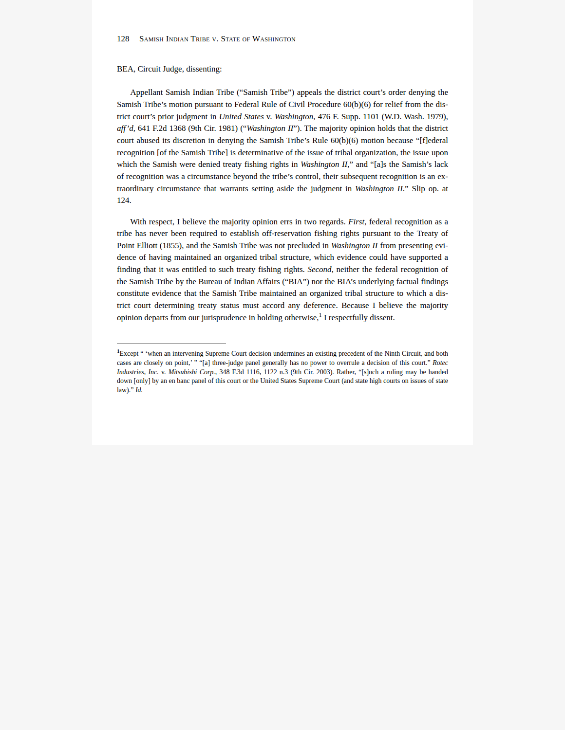128 Samish Indian Tribe v. State of Washington
BEA, Circuit Judge, dissenting:
Appellant Samish Indian Tribe (“Samish Tribe”) appeals the district court’s order denying the Samish Tribe’s motion pursuant to Federal Rule of Civil Procedure 60(b)(6) for relief from the district court’s prior judgment in United States v. Washington, 476 F. Supp. 1101 (W.D. Wash. 1979), aff’d, 641 F.2d 1368 (9th Cir. 1981) (“Washington II”). The majority opinion holds that the district court abused its discretion in denying the Samish Tribe’s Rule 60(b)(6) motion because “[f]ederal recognition [of the Samish Tribe] is determinative of the issue of tribal organization, the issue upon which the Samish were denied treaty fishing rights in Washington II,” and “[a]s the Samish’s lack of recognition was a circumstance beyond the tribe’s control, their subsequent recognition is an extraordinary circumstance that warrants setting aside the judgment in Washington II.” Slip op. at 124.
With respect, I believe the majority opinion errs in two regards. First, federal recognition as a tribe has never been required to establish off-reservation fishing rights pursuant to the Treaty of Point Elliott (1855), and the Samish Tribe was not precluded in Washington II from presenting evidence of having maintained an organized tribal structure, which evidence could have supported a finding that it was entitled to such treaty fishing rights. Second, neither the federal recognition of the Samish Tribe by the Bureau of Indian Affairs (“BIA”) nor the BIA’s underlying factual findings constitute evidence that the Samish Tribe maintained an organized tribal structure to which a district court determining treaty status must accord any deference. Because I believe the majority opinion departs from our jurisprudence in holding otherwise,1 I respectfully dissent.
1 Except “ ‘when an intervening Supreme Court decision undermines an existing precedent of the Ninth Circuit, and both cases are closely on point,’ ” “[a] three-judge panel generally has no power to overrule a decision of this court.” Rotec Industries, Inc. v. Mitsubishi Corp., 348 F.3d 1116, 1122 n.3 (9th Cir. 2003). Rather, “[s]uch a ruling may be handed down [only] by an en banc panel of this court or the United States Supreme Court (and state high courts on issues of state law).” Id.